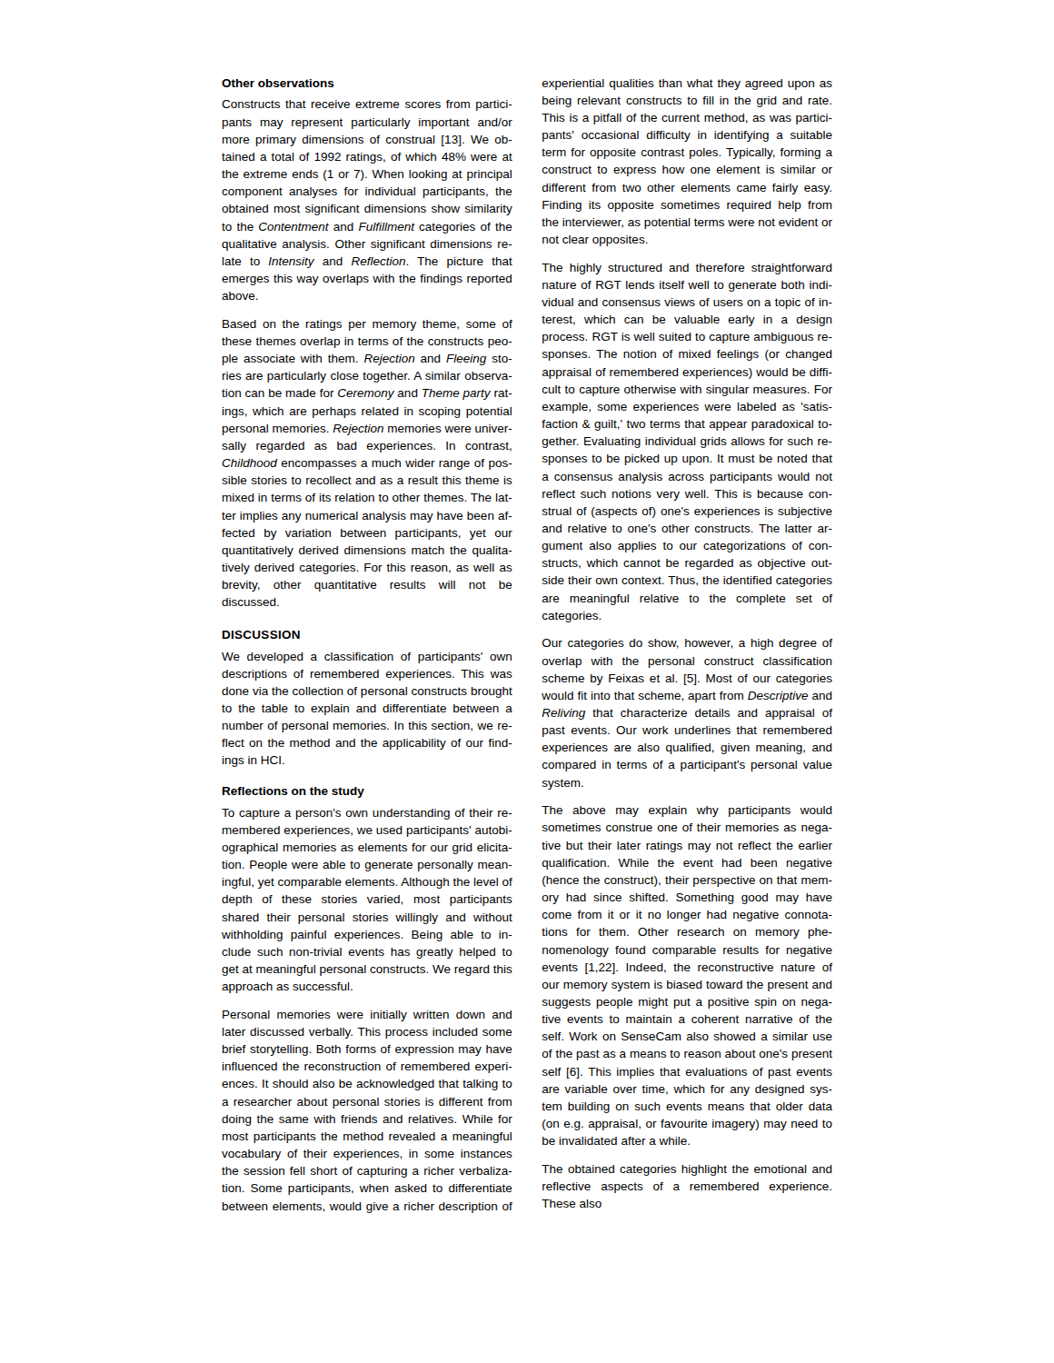Other observations
Constructs that receive extreme scores from participants may represent particularly important and/or more primary dimensions of construal [13]. We obtained a total of 1992 ratings, of which 48% were at the extreme ends (1 or 7). When looking at principal component analyses for individual participants, the obtained most significant dimensions show similarity to the Contentment and Fulfillment categories of the qualitative analysis. Other significant dimensions relate to Intensity and Reflection. The picture that emerges this way overlaps with the findings reported above.
Based on the ratings per memory theme, some of these themes overlap in terms of the constructs people associate with them. Rejection and Fleeing stories are particularly close together. A similar observation can be made for Ceremony and Theme party ratings, which are perhaps related in scoping potential personal memories. Rejection memories were universally regarded as bad experiences. In contrast, Childhood encompasses a much wider range of possible stories to recollect and as a result this theme is mixed in terms of its relation to other themes. The latter implies any numerical analysis may have been affected by variation between participants, yet our quantitatively derived dimensions match the qualitatively derived categories. For this reason, as well as brevity, other quantitative results will not be discussed.
Discussion
We developed a classification of participants' own descriptions of remembered experiences. This was done via the collection of personal constructs brought to the table to explain and differentiate between a number of personal memories. In this section, we reflect on the method and the applicability of our findings in HCI.
Reflections on the study
To capture a person's own understanding of their remembered experiences, we used participants' autobiographical memories as elements for our grid elicitation. People were able to generate personally meaningful, yet comparable elements. Although the level of depth of these stories varied, most participants shared their personal stories willingly and without withholding painful experiences. Being able to include such non-trivial events has greatly helped to get at meaningful personal constructs. We regard this approach as successful.
Personal memories were initially written down and later discussed verbally. This process included some brief storytelling. Both forms of expression may have influenced the reconstruction of remembered experiences. It should also be acknowledged that talking to a researcher about personal stories is different from doing the same with friends and relatives. While for most participants the method revealed a meaningful vocabulary of their experiences, in some instances the session fell short of capturing a richer verbalization. Some participants, when asked to differentiate between elements, would give a richer description of experiential qualities than what they agreed upon as being relevant constructs to fill in the grid and rate. This is a pitfall of the current method, as was participants' occasional difficulty in identifying a suitable term for opposite contrast poles. Typically, forming a construct to express how one element is similar or different from two other elements came fairly easy. Finding its opposite sometimes required help from the interviewer, as potential terms were not evident or not clear opposites.
The highly structured and therefore straightforward nature of RGT lends itself well to generate both individual and consensus views of users on a topic of interest, which can be valuable early in a design process. RGT is well suited to capture ambiguous responses. The notion of mixed feelings (or changed appraisal of remembered experiences) would be difficult to capture otherwise with singular measures. For example, some experiences were labeled as 'satisfaction & guilt,' two terms that appear paradoxical together. Evaluating individual grids allows for such responses to be picked up upon. It must be noted that a consensus analysis across participants would not reflect such notions very well. This is because construal of (aspects of) one's experiences is subjective and relative to one's other constructs. The latter argument also applies to our categorizations of constructs, which cannot be regarded as objective outside their own context. Thus, the identified categories are meaningful relative to the complete set of categories.
Our categories do show, however, a high degree of overlap with the personal construct classification scheme by Feixas et al. [5]. Most of our categories would fit into that scheme, apart from Descriptive and Reliving that characterize details and appraisal of past events. Our work underlines that remembered experiences are also qualified, given meaning, and compared in terms of a participant's personal value system.
The above may explain why participants would sometimes construe one of their memories as negative but their later ratings may not reflect the earlier qualification. While the event had been negative (hence the construct), their perspective on that memory had since shifted. Something good may have come from it or it no longer had negative connotations for them. Other research on memory phenomenology found comparable results for negative events [1,22]. Indeed, the reconstructive nature of our memory system is biased toward the present and suggests people might put a positive spin on negative events to maintain a coherent narrative of the self. Work on SenseCam also showed a similar use of the past as a means to reason about one's present self [6]. This implies that evaluations of past events are variable over time, which for any designed system building on such events means that older data (on e.g. appraisal, or favourite imagery) may need to be invalidated after a while.
The obtained categories highlight the emotional and reflective aspects of a remembered experience. These also